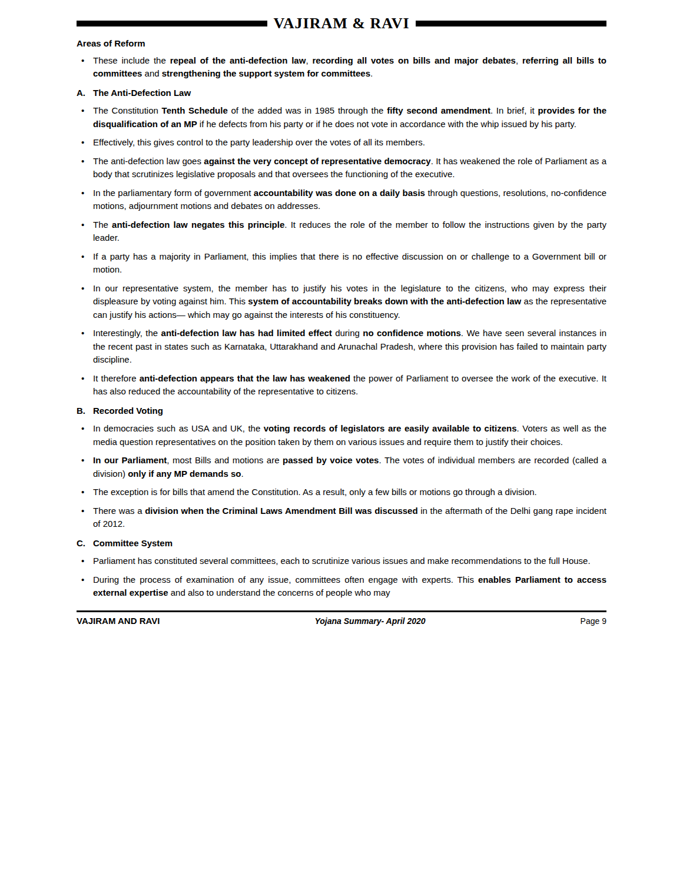VAJIRAM & RAVI
Areas of Reform
These include the repeal of the anti-defection law, recording all votes on bills and major debates, referring all bills to committees and strengthening the support system for committees.
A. The Anti-Defection Law
The Constitution Tenth Schedule of the added was in 1985 through the fifty second amendment. In brief, it provides for the disqualification of an MP if he defects from his party or if he does not vote in accordance with the whip issued by his party.
Effectively, this gives control to the party leadership over the votes of all its members.
The anti-defection law goes against the very concept of representative democracy. It has weakened the role of Parliament as a body that scrutinizes legislative proposals and that oversees the functioning of the executive.
In the parliamentary form of government accountability was done on a daily basis through questions, resolutions, no-confidence motions, adjournment motions and debates on addresses.
The anti-defection law negates this principle. It reduces the role of the member to follow the instructions given by the party leader.
If a party has a majority in Parliament, this implies that there is no effective discussion on or challenge to a Government bill or motion.
In our representative system, the member has to justify his votes in the legislature to the citizens, who may express their displeasure by voting against him. This system of accountability breaks down with the anti-defection law as the representative can justify his actions— which may go against the interests of his constituency.
Interestingly, the anti-defection law has had limited effect during no confidence motions. We have seen several instances in the recent past in states such as Karnataka, Uttarakhand and Arunachal Pradesh, where this provision has failed to maintain party discipline.
It therefore anti-defection appears that the law has weakened the power of Parliament to oversee the work of the executive. It has also reduced the accountability of the representative to citizens.
B. Recorded Voting
In democracies such as USA and UK, the voting records of legislators are easily available to citizens. Voters as well as the media question representatives on the position taken by them on various issues and require them to justify their choices.
In our Parliament, most Bills and motions are passed by voice votes. The votes of individual members are recorded (called a division) only if any MP demands so.
The exception is for bills that amend the Constitution. As a result, only a few bills or motions go through a division.
There was a division when the Criminal Laws Amendment Bill was discussed in the aftermath of the Delhi gang rape incident of 2012.
C. Committee System
Parliament has constituted several committees, each to scrutinize various issues and make recommendations to the full House.
During the process of examination of any issue, committees often engage with experts. This enables Parliament to access external expertise and also to understand the concerns of people who may
VAJIRAM AND RAVI
Yojana Summary- April 2020
Page 9